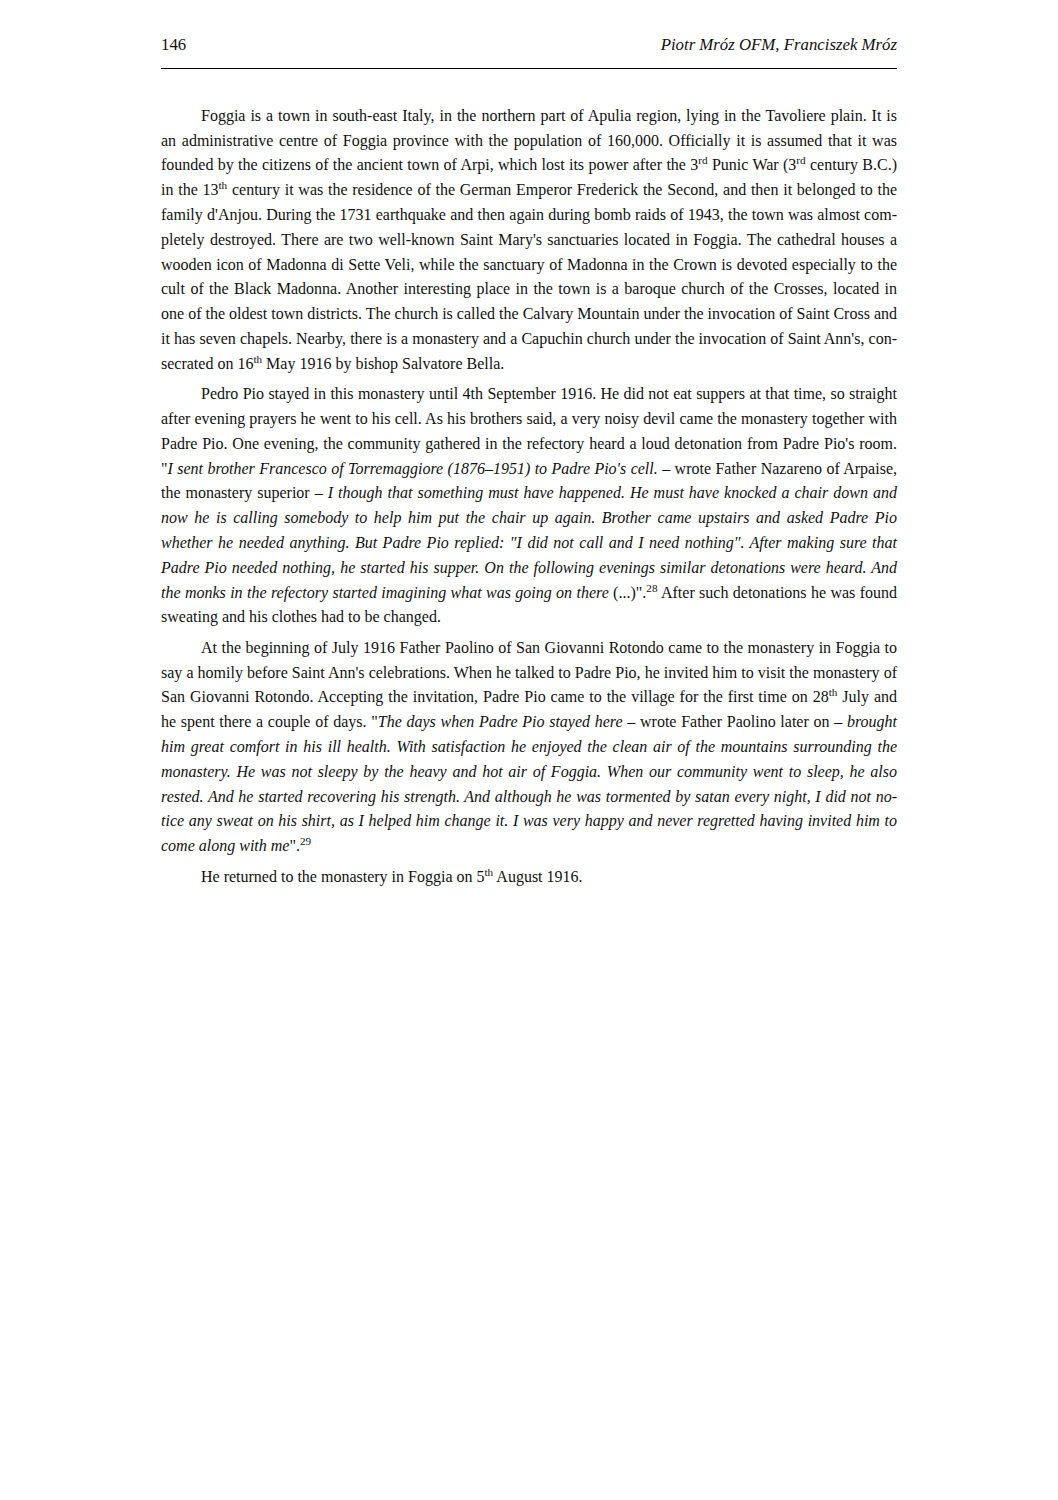146 Piotr Mróz OFM, Franciszek Mróz
Foggia is a town in south-east Italy, in the northern part of Apulia region, lying in the Tavoliere plain. It is an administrative centre of Foggia province with the population of 160,000. Officially it is assumed that it was founded by the citizens of the ancient town of Arpi, which lost its power after the 3rd Punic War (3rd century B.C.) in the 13th century it was the residence of the German Emperor Frederick the Second, and then it belonged to the family d'Anjou. During the 1731 earthquake and then again during bomb raids of 1943, the town was almost completely destroyed. There are two well-known Saint Mary's sanctuaries located in Foggia. The cathedral houses a wooden icon of Madonna di Sette Veli, while the sanctuary of Madonna in the Crown is devoted especially to the cult of the Black Madonna. Another interesting place in the town is a baroque church of the Crosses, located in one of the oldest town districts. The church is called the Calvary Mountain under the invocation of Saint Cross and it has seven chapels. Nearby, there is a monastery and a Capuchin church under the invocation of Saint Ann's, consecrated on 16th May 1916 by bishop Salvatore Bella.
Pedro Pio stayed in this monastery until 4th September 1916. He did not eat suppers at that time, so straight after evening prayers he went to his cell. As his brothers said, a very noisy devil came the monastery together with Padre Pio. One evening, the community gathered in the refectory heard a loud detonation from Padre Pio's room. "I sent brother Francesco of Torremaggiore (1876–1951) to Padre Pio's cell. – wrote Father Nazareno of Arpaise, the monastery superior – I though that something must have happened. He must have knocked a chair down and now he is calling somebody to help him put the chair up again. Brother came upstairs and asked Padre Pio whether he needed anything. But Padre Pio replied: "I did not call and I need nothing". After making sure that Padre Pio needed nothing, he started his supper. On the following evenings similar detonations were heard. And the monks in the refectory started imagining what was going on there (...)".28 After such detonations he was found sweating and his clothes had to be changed.
At the beginning of July 1916 Father Paolino of San Giovanni Rotondo came to the monastery in Foggia to say a homily before Saint Ann's celebrations. When he talked to Padre Pio, he invited him to visit the monastery of San Giovanni Rotondo. Accepting the invitation, Padre Pio came to the village for the first time on 28th July and he spent there a couple of days. "The days when Padre Pio stayed here – wrote Father Paolino later on – brought him great comfort in his ill health. With satisfaction he enjoyed the clean air of the mountains surrounding the monastery. He was not sleepy by the heavy and hot air of Foggia. When our community went to sleep, he also rested. And he started recovering his strength. And although he was tormented by satan every night, I did not notice any sweat on his shirt, as I helped him change it. I was very happy and never regretted having invited him to come along with me".29
He returned to the monastery in Foggia on 5th August 1916.